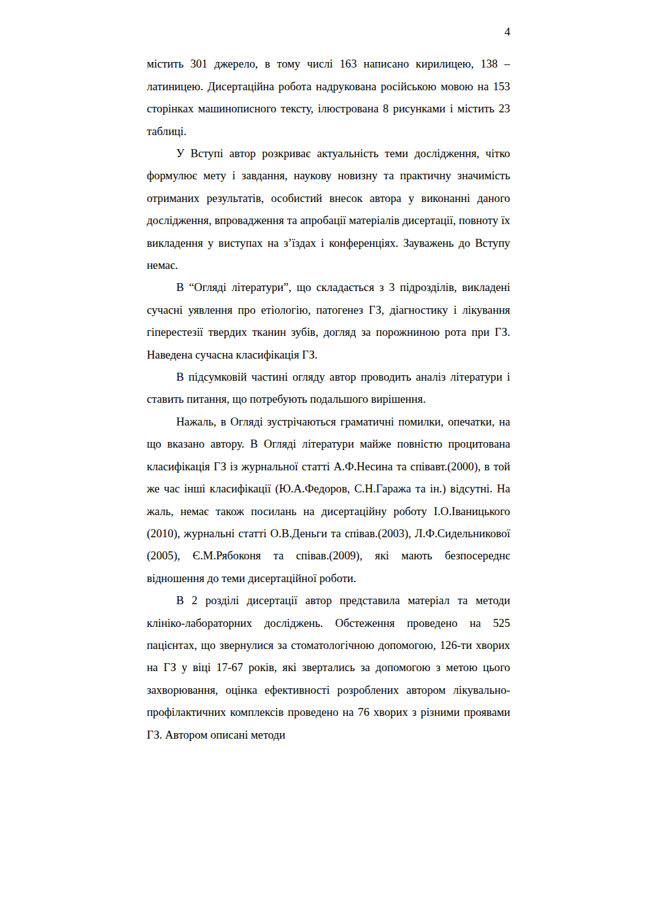4
містить 301 джерело, в тому числі 163 написано кирилицею, 138 – латиницею. Дисертаційна робота надрукована російською мовою на 153 сторінках машинописного тексту, ілюстрована 8 рисунками і містить 23 таблиці.
У Вступі автор розкриває актуальність теми дослідження, чітко формулює мету і завдання, наукову новизну та практичну значимість отриманих результатів, особистий внесок автора у виконанні даного дослідження, впровадження та апробації матеріалів дисертації, повноту їх викладення у виступах на з’їздах і конференціях. Зауважень до Вступу немає.
В “Огляді літератури”, що складається з 3 підрозділів, викладені сучасні уявлення про етіологію, патогенез ГЗ, діагностику і лікування гіперестезії твердих тканин зубів, догляд за порожниною рота при ГЗ. Наведена сучасна класифікація ГЗ.
В підсумковій частині огляду автор проводить аналіз літератури і ставить питання, що потребують подальшого вирішення.
Нажаль, в Огляді зустрічаються граматичні помилки, опечатки, на що вказано автору. В Огляді літератури майже повністю процитована класифікація ГЗ із журнальної статті А.Ф.Несина та співавт.(2000), в той же час інші класифікації (Ю.А.Федоров, С.Н.Гаража та ін.) відсутні. На жаль, немає також посилань на дисертаційну роботу І.О.Іваницького (2010), журнальні статті О.В.Деньги та співав.(2003), Л.Ф.Сидельникової (2005), Є.М.Рябоконя та співав.(2009), які мають безпосереднє відношення до теми дисертаційної роботи.
В 2 розділі дисертації автор представила матеріал та методи клініко-лабораторних досліджень. Обстеження проведено на 525 пацієнтах, що звернулися за стоматологічною допомогою, 126-ти хворих на ГЗ у віці 17-67 років, які звертались за допомогою з метою цього захворювання, оцінка ефективності розроблених автором лікувально-профілактичних комплексів проведено на 76 хворих з різними проявами ГЗ. Автором описані методи